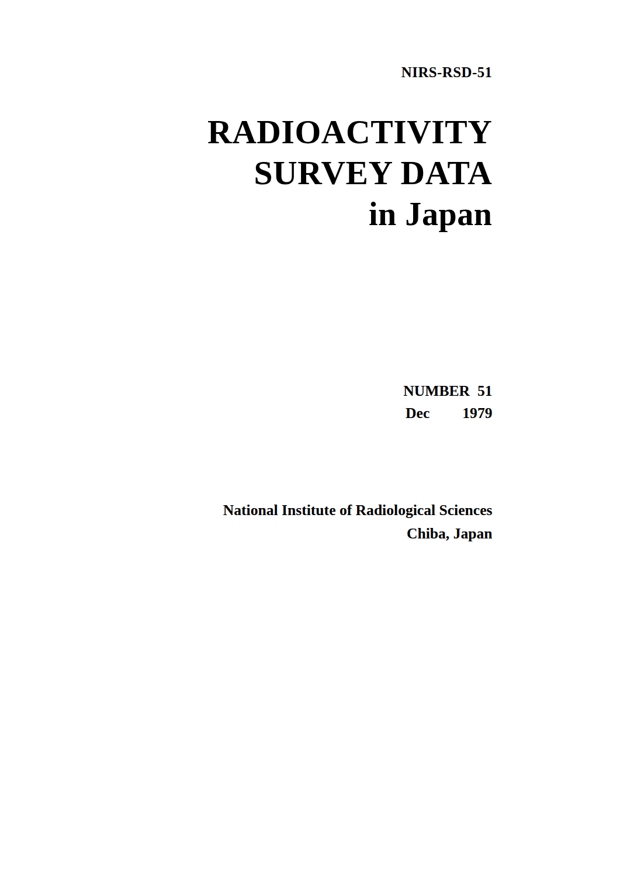NIRS-RSD-51
RADIOACTIVITY SURVEY DATA in Japan
NUMBER 51 Dec 1979
National Institute of Radiological Sciences Chiba, Japan